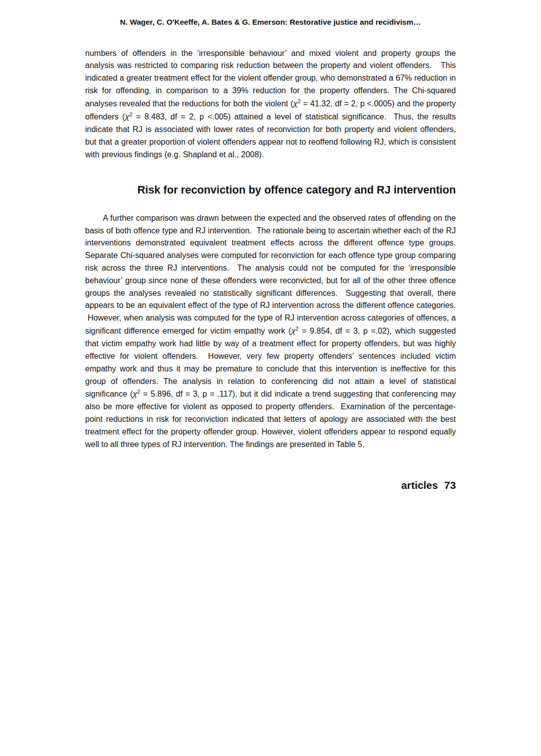N. Wager, C. O′Keeffe, A. Bates & G. Emerson: Restorative justice and recidivism…
numbers of offenders in the ‘irresponsible behaviour’ and mixed violent and property groups the analysis was restricted to comparing risk reduction between the property and violent offenders. This indicated a greater treatment effect for the violent offender group, who demonstrated a 67% reduction in risk for offending, in comparison to a 39% reduction for the property offenders. The Chi-squared analyses revealed that the reductions for both the violent (χ2 = 41.32, df = 2, p <.0005) and the property offenders (χ2 = 8.483, df = 2, p <.005) attained a level of statistical significance. Thus, the results indicate that RJ is associated with lower rates of reconviction for both property and violent offenders, but that a greater proportion of violent offenders appear not to reoffend following RJ, which is consistent with previous findings (e.g. Shapland et al., 2008).
Risk for reconviction by offence category and RJ intervention
A further comparison was drawn between the expected and the observed rates of offending on the basis of both offence type and RJ intervention. The rationale being to ascertain whether each of the RJ interventions demonstrated equivalent treatment effects across the different offence type groups. Separate Chi-squared analyses were computed for reconviction for each offence type group comparing risk across the three RJ interventions. The analysis could not be computed for the ‘irresponsible behaviour’ group since none of these offenders were reconvicted, but for all of the other three offence groups the analyses revealed no statistically significant differences. Suggesting that overall, there appears to be an equivalent effect of the type of RJ intervention across the different offence categories. However, when analysis was computed for the type of RJ intervention across categories of offences, a significant difference emerged for victim empathy work (χ2 = 9.854, df = 3, p =.02), which suggested that victim empathy work had little by way of a treatment effect for property offenders, but was highly effective for violent offenders. However, very few property offenders’ sentences included victim empathy work and thus it may be premature to conclude that this intervention is ineffective for this group of offenders. The analysis in relation to conferencing did not attain a level of statistical significance (χ2 = 5.896, df = 3, p = .117), but it did indicate a trend suggesting that conferencing may also be more effective for violent as opposed to property offenders. Examination of the percentage-point reductions in risk for reconviction indicated that letters of apology are associated with the best treatment effect for the property offender group. However, violent offenders appear to respond equally well to all three types of RJ intervention. The findings are presented in Table 5.
articles 73